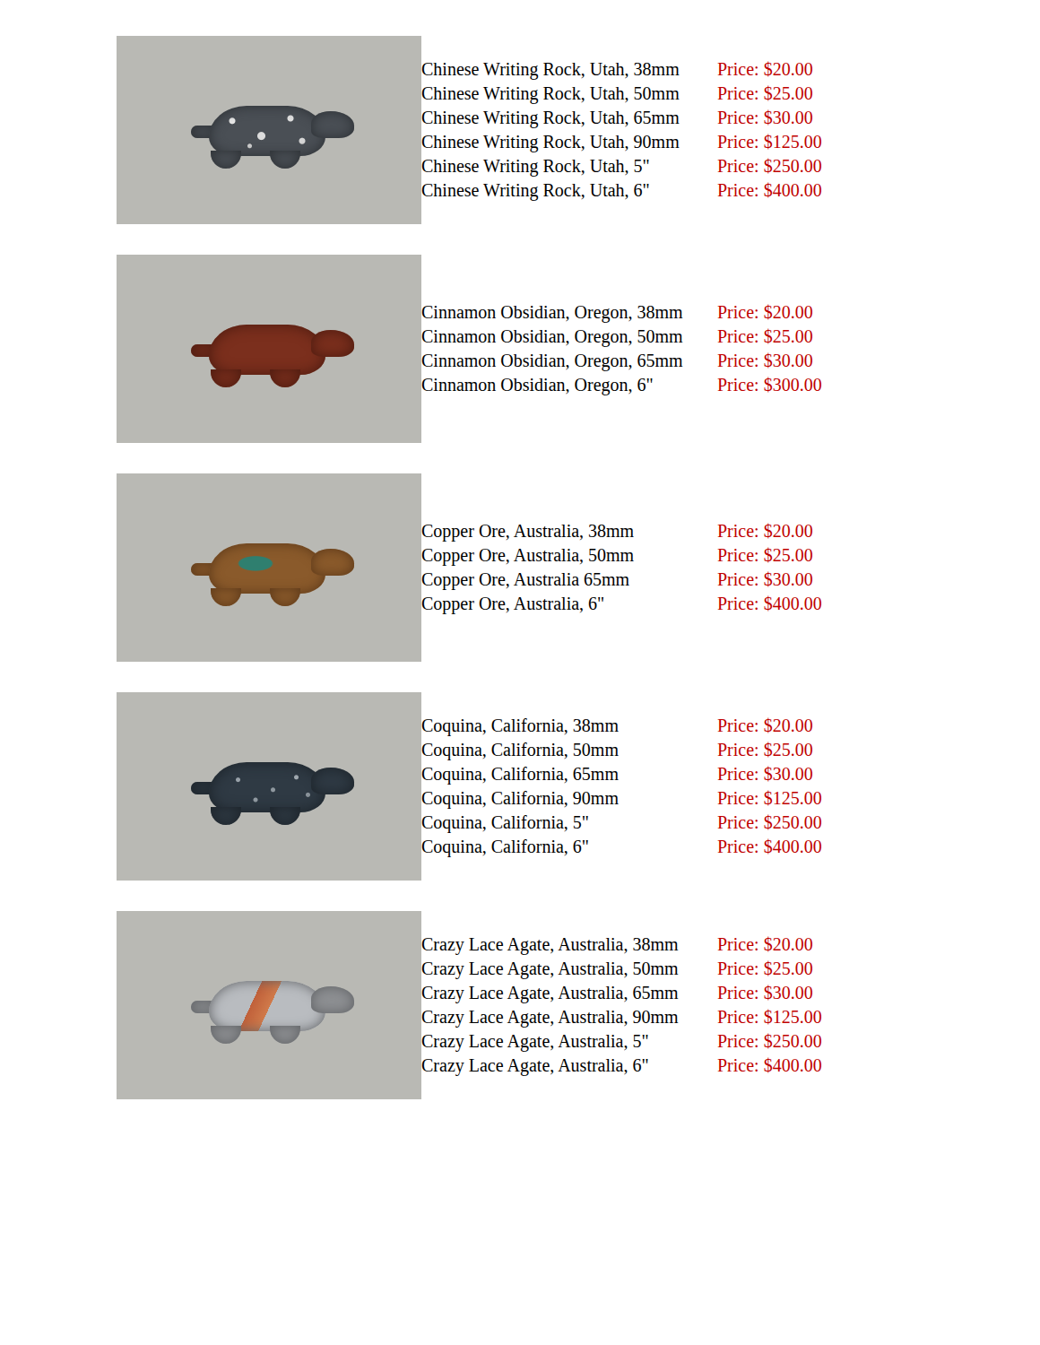| | Chinese Writing Rock, Utah, 38mm Chinese Writing Rock, Utah, 50mm Chinese Writing Rock, Utah, 65mm Chinese Writing Rock, Utah, 90mm Chinese Writing Rock, Utah, 5" Chinese Writing Rock, Utah, 6" | Price: $20.00 Price: $25.00 Price: $30.00 Price: $125.00 Price: $250.00 Price: $400.00 |
| | Cinnamon Obsidian, Oregon, 38mm Cinnamon Obsidian, Oregon, 50mm Cinnamon Obsidian, Oregon, 65mm Cinnamon Obsidian, Oregon, 6" | Price: $20.00 Price: $25.00 Price: $30.00 Price: $300.00 |
| | Copper Ore, Australia, 38mm Copper Ore, Australia, 50mm Copper Ore, Australia 65mm Copper Ore, Australia, 6" | Price: $20.00 Price: $25.00 Price: $30.00 Price: $400.00 |
| | Coquina, California, 38mm Coquina, California, 50mm Coquina, California, 65mm Coquina, California, 90mm Coquina, California, 5" Coquina, California, 6" | Price: $20.00 Price: $25.00 Price: $30.00 Price: $125.00 Price: $250.00 Price: $400.00 |
| | Crazy Lace Agate, Australia, 38mm Crazy Lace Agate, Australia, 50mm Crazy Lace Agate, Australia, 65mm Crazy Lace Agate, Australia, 90mm Crazy Lace Agate, Australia, 5" Crazy Lace Agate, Australia, 6" | Price: $20.00 Price: $25.00 Price: $30.00 Price: $125.00 Price: $250.00 Price: $400.00 |